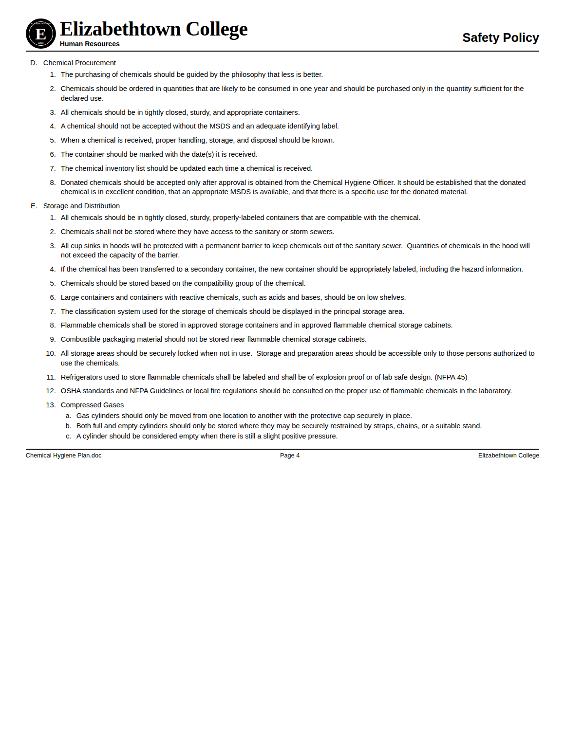ELIZABETHTOWN
E
1899
Elizabethtown College
Human Resources
Safety Policy
Chemical Procurement
The purchasing of chemicals should be guided by the philosophy that less is better.
Chemicals should be ordered in quantities that are likely to be consumed in one year and should be purchased only in the quantity sufficient for the declared use.
All chemicals should be in tightly closed, sturdy, and appropriate containers.
A chemical should not be accepted without the MSDS and an adequate identifying label.
When a chemical is received, proper handling, storage, and disposal should be known.
The container should be marked with the date(s) it is received.
The chemical inventory list should be updated each time a chemical is received.
Donated chemicals should be accepted only after approval is obtained from the Chemical Hygiene Officer. It should be established that the donated chemical is in excellent condition, that an appropriate MSDS is available, and that there is a specific use for the donated material.
Storage and Distribution
All chemicals should be in tightly closed, sturdy, properly-labeled containers that are compatible with the chemical.
Chemicals shall not be stored where they have access to the sanitary or storm sewers.
All cup sinks in hoods will be protected with a permanent barrier to keep chemicals out of the sanitary sewer. Quantities of chemicals in the hood will not exceed the capacity of the barrier.
If the chemical has been transferred to a secondary container, the new container should be appropriately labeled, including the hazard information.
Chemicals should be stored based on the compatibility group of the chemical.
Large containers and containers with reactive chemicals, such as acids and bases, should be on low shelves.
The classification system used for the storage of chemicals should be displayed in the principal storage area.
Flammable chemicals shall be stored in approved storage containers and in approved flammable chemical storage cabinets.
Combustible packaging material should not be stored near flammable chemical storage cabinets.
All storage areas should be securely locked when not in use. Storage and preparation areas should be accessible only to those persons authorized to use the chemicals.
Refrigerators used to store flammable chemicals shall be labeled and shall be of explosion proof or of lab safe design. (NFPA 45)
OSHA standards and NFPA Guidelines or local fire regulations should be consulted on the proper use of flammable chemicals in the laboratory.
Compressed Gases
Gas cylinders should only be moved from one location to another with the protective cap securely in place.
Both full and empty cylinders should only be stored where they may be securely restrained by straps, chains, or a suitable stand.
A cylinder should be considered empty when there is still a slight positive pressure.
Chemical Hygiene Plan.doc Page 4 Elizabethtown College